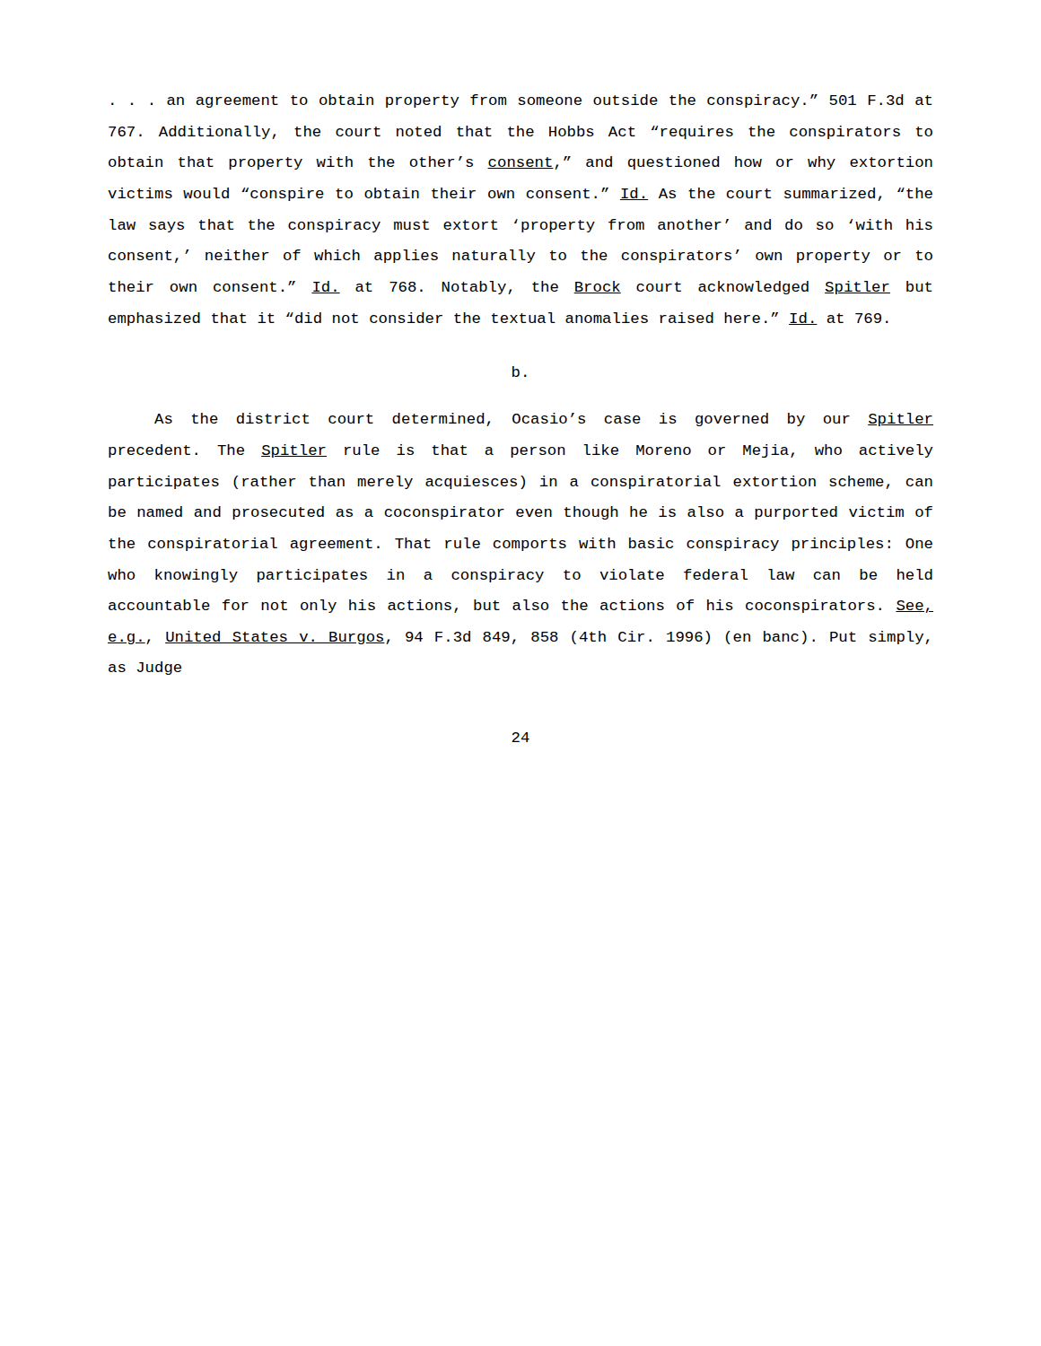. . . an agreement to obtain property from someone outside the conspiracy.” 501 F.3d at 767. Additionally, the court noted that the Hobbs Act “requires the conspirators to obtain that property with the other’s consent,” and questioned how or why extortion victims would “conspire to obtain their own consent.” Id. As the court summarized, “the law says that the conspiracy must extort ‘property from another’ and do so ‘with his consent,’ neither of which applies naturally to the conspirators’ own property or to their own consent.” Id. at 768. Notably, the Brock court acknowledged Spitler but emphasized that it “did not consider the textual anomalies raised here.” Id. at 769.
b.
As the district court determined, Ocasio’s case is governed by our Spitler precedent. The Spitler rule is that a person like Moreno or Mejia, who actively participates (rather than merely acquiesces) in a conspiratorial extortion scheme, can be named and prosecuted as a coconspirator even though he is also a purported victim of the conspiratorial agreement. That rule comports with basic conspiracy principles: One who knowingly participates in a conspiracy to violate federal law can be held accountable for not only his actions, but also the actions of his coconspirators. See, e.g., United States v. Burgos, 94 F.3d 849, 858 (4th Cir. 1996) (en banc). Put simply, as Judge
24